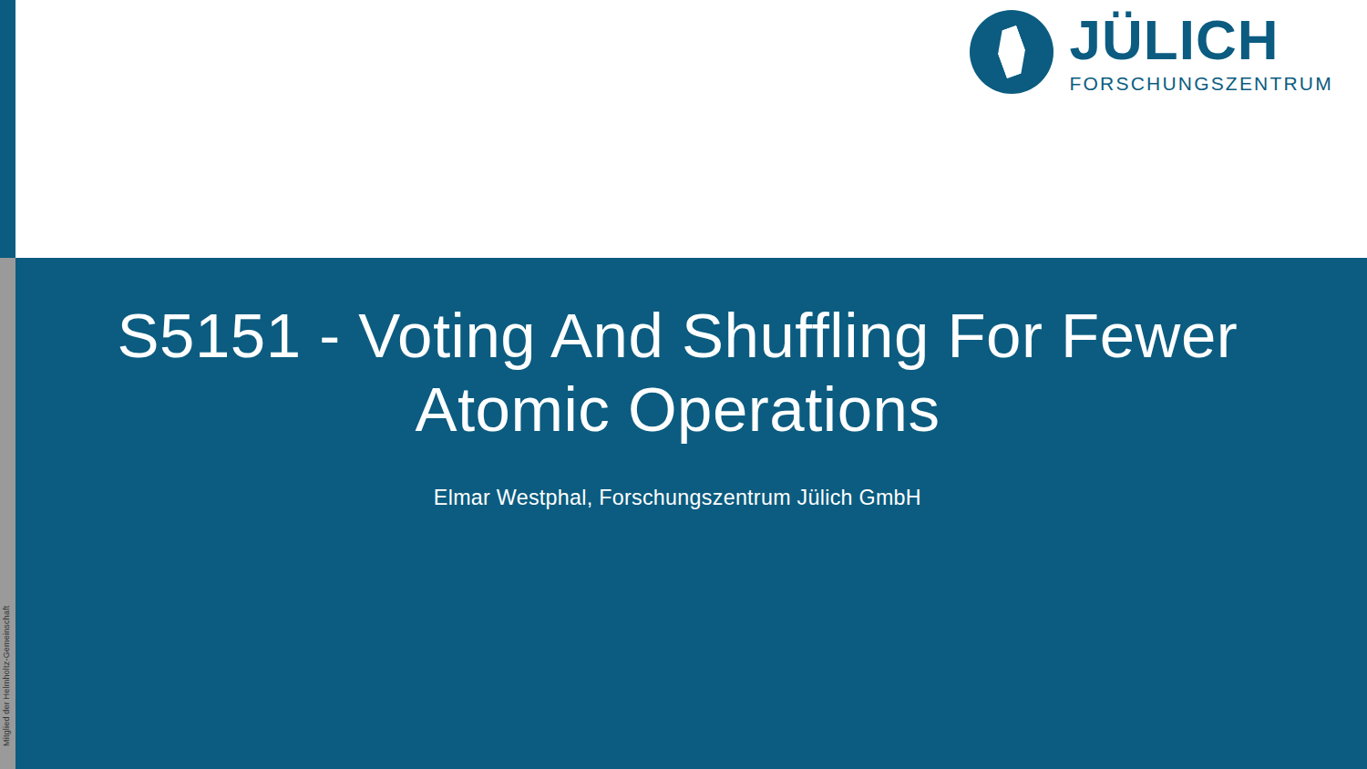JÜLICH
FORSCHUNGSZENTRUM
S5151 - Voting And Shuffling For Fewer Atomic Operations
Elmar Westphal, Forschungszentrum Jülich GmbH
Mitglied der Helmholtz-Gemeinschaft